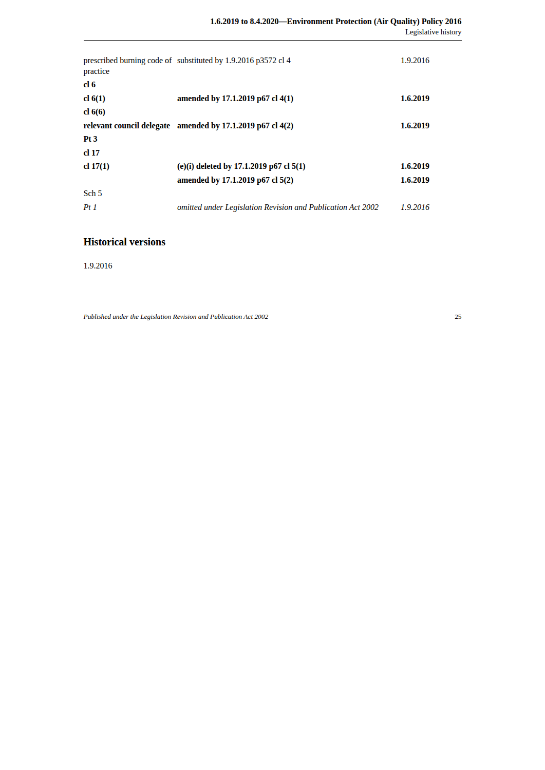1.6.2019 to 8.4.2020—Environment Protection (Air Quality) Policy 2016
Legislative history
| prescribed burning code of practice | substituted by 1.9.2016 p3572 cl 4 | 1.9.2016 |
| cl 6 | | |
| cl 6(1) | amended by 17.1.2019 p67 cl 4(1) | 1.6.2019 |
| cl 6(6) | | |
| relevant council delegate | amended by 17.1.2019 p67 cl 4(2) | 1.6.2019 |
| Pt 3 | | |
| cl 17 | | |
| cl 17(1) | (e)(i) deleted by 17.1.2019 p67 cl 5(1) | 1.6.2019 |
| | amended by 17.1.2019 p67 cl 5(2) | 1.6.2019 |
| Sch 5 | | |
| Pt 1 | omitted under Legislation Revision and Publication Act 2002 | 1.9.2016 |
Historical versions
1.9.2016
Published under the Legislation Revision and Publication Act 2002 25